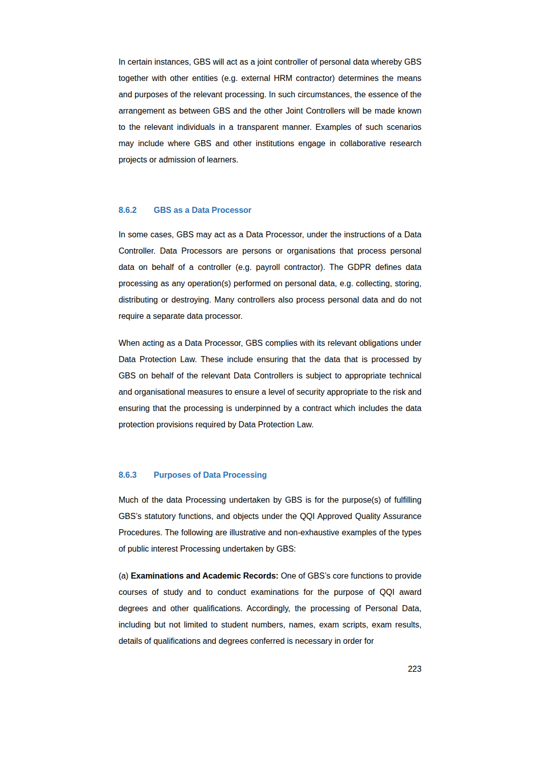In certain instances, GBS will act as a joint controller of personal data whereby GBS together with other entities (e.g. external HRM contractor) determines the means and purposes of the relevant processing. In such circumstances, the essence of the arrangement as between GBS and the other Joint Controllers will be made known to the relevant individuals in a transparent manner. Examples of such scenarios may include where GBS and other institutions engage in collaborative research projects or admission of learners.
8.6.2 GBS as a Data Processor
In some cases, GBS may act as a Data Processor, under the instructions of a Data Controller. Data Processors are persons or organisations that process personal data on behalf of a controller (e.g. payroll contractor). The GDPR defines data processing as any operation(s) performed on personal data, e.g. collecting, storing, distributing or destroying. Many controllers also process personal data and do not require a separate data processor.
When acting as a Data Processor, GBS complies with its relevant obligations under Data Protection Law. These include ensuring that the data that is processed by GBS on behalf of the relevant Data Controllers is subject to appropriate technical and organisational measures to ensure a level of security appropriate to the risk and ensuring that the processing is underpinned by a contract which includes the data protection provisions required by Data Protection Law.
8.6.3 Purposes of Data Processing
Much of the data Processing undertaken by GBS is for the purpose(s) of fulfilling GBS’s statutory functions, and objects under the QQI Approved Quality Assurance Procedures. The following are illustrative and non-exhaustive examples of the types of public interest Processing undertaken by GBS:
(a) Examinations and Academic Records: One of GBS’s core functions to provide courses of study and to conduct examinations for the purpose of QQI award degrees and other qualifications. Accordingly, the processing of Personal Data, including but not limited to student numbers, names, exam scripts, exam results, details of qualifications and degrees conferred is necessary in order for
223